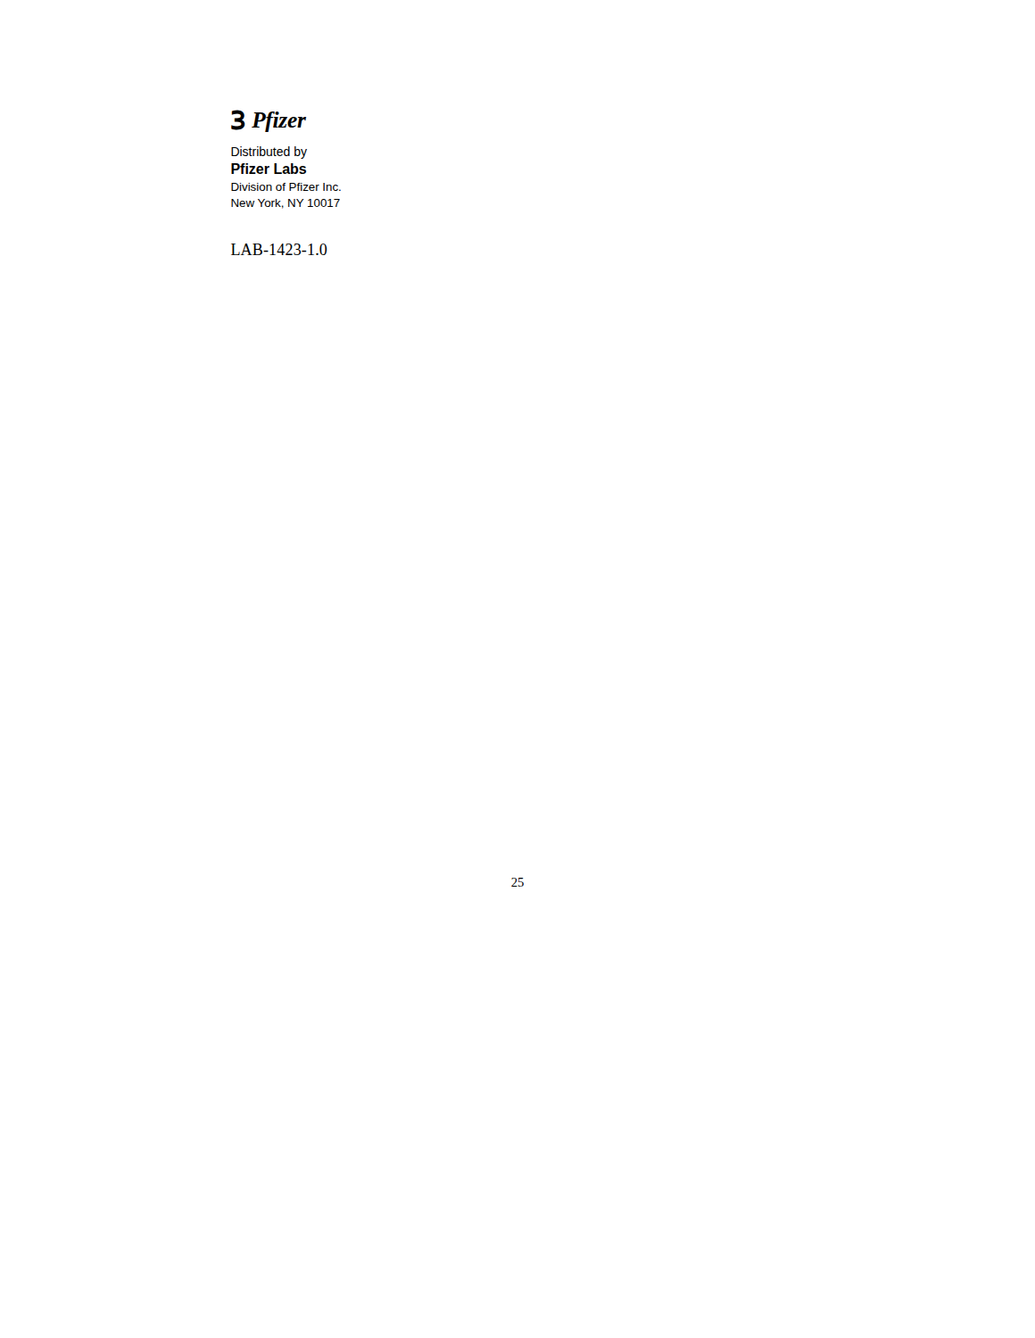ℇ Pfizer
Distributed by
Pfizer Labs
Division of Pfizer Inc.
New York, NY 10017
LAB-1423-1.0
25